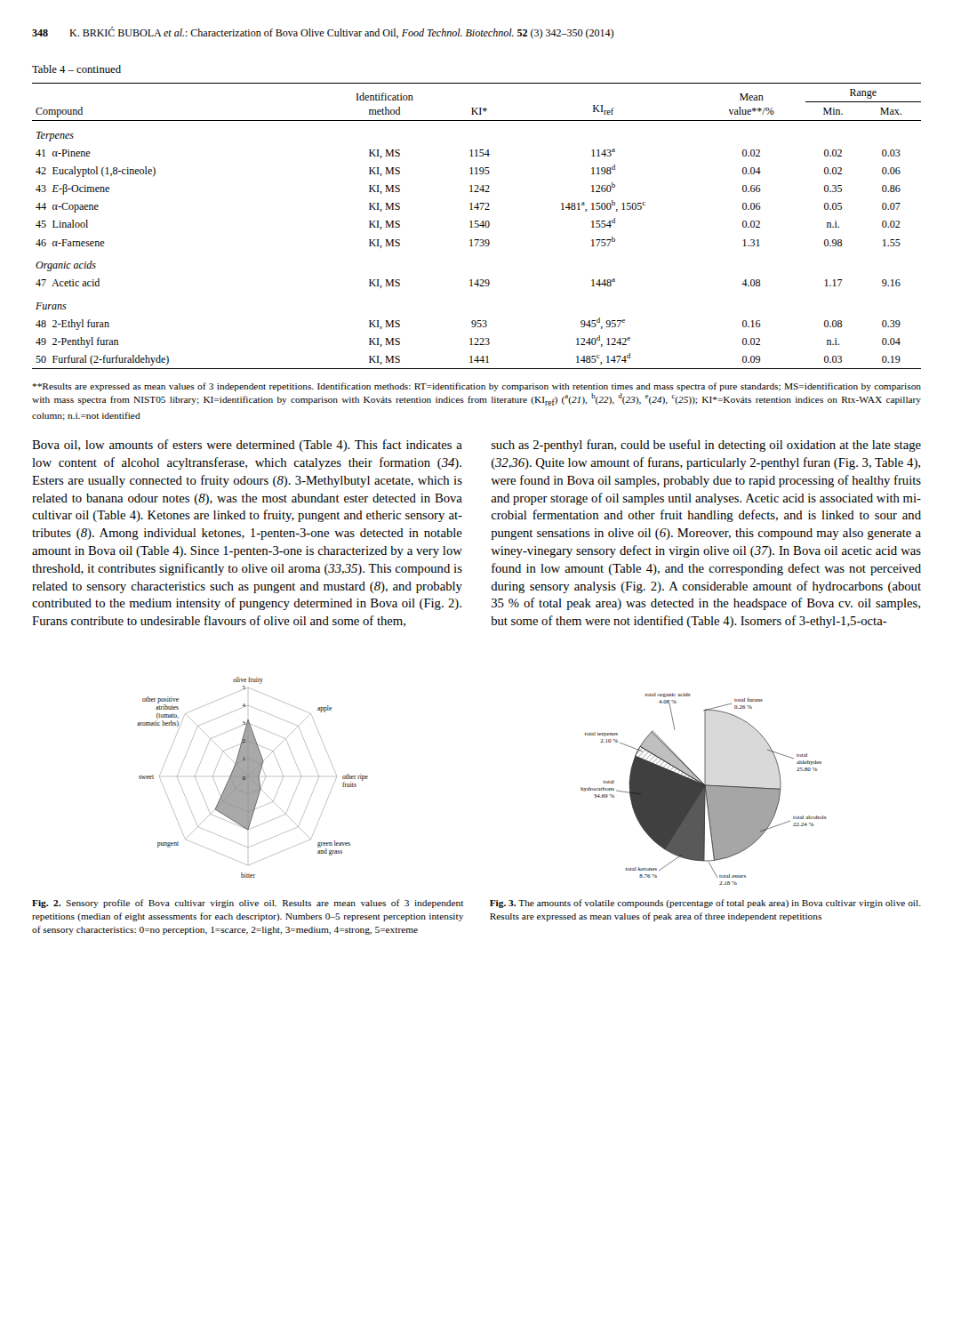348 K. BRKIĆ BUBOLA et al.: Characterization of Bova Olive Cultivar and Oil, Food Technol. Biotechnol. 52 (3) 342–350 (2014)
Table 4 – continued
| Compound | Identification method | KI* | KI ref | Mean value**/% | Range |
| --- | --- | --- | --- | --- | --- |
| Min. | Max. |
| Terpenes |
| 41 α-Pinene | KI, MS | 1154 | 1143 a | 0.02 | 0.02 | 0.03 |
| 42 Eucalyptol (1,8-cineole) | KI, MS | 1195 | 1198 d | 0.04 | 0.02 | 0.06 |
| 43 E -β-Ocimene | KI, MS | 1242 | 1260 b | 0.66 | 0.35 | 0.86 |
| 44 α-Copaene | KI, MS | 1472 | 1481 a , 1500 b , 1505 c | 0.06 | 0.05 | 0.07 |
| 45 Linalool | KI, MS | 1540 | 1554 d | 0.02 | n.i. | 0.02 |
| 46 α-Farnesene | KI, MS | 1739 | 1757 b | 1.31 | 0.98 | 1.55 |
| Organic acids |
| 47 Acetic acid | KI, MS | 1429 | 1448 a | 4.08 | 1.17 | 9.16 |
| Furans |
| 48 2-Ethyl furan | KI, MS | 953 | 945 d , 957 e | 0.16 | 0.08 | 0.39 |
| 49 2-Penthyl furan | KI, MS | 1223 | 1240 d , 1242 e | 0.02 | n.i. | 0.04 |
| 50 Furfural (2-furfuraldehyde) | KI, MS | 1441 | 1485 c , 1474 d | 0.09 | 0.03 | 0.19 |
**Results are expressed as mean values of 3 independent repetitions. Identification methods: RT=identification by comparison with retention times and mass spectra of pure standards; MS=identification by comparison with mass spectra from NIST05 library; KI=identification by comparison with Kováts retention indices from literature (KIref) (a(21), b(22), d(23), e(24), c(25)); KI*=Kováts retention indices on Rtx-WAX capillary column; n.i.=not identified
Bova oil, low amounts of esters were determined (Table 4). This fact indicates a low content of alcohol acyltransferase, which catalyzes their formation (34). Esters are usually connected to fruity odours (8). 3-Methylbutyl acetate, which is related to banana odour notes (8), was the most abundant ester detected in Bova cultivar oil (Table 4). Ketones are linked to fruity, pungent and etheric sensory attributes (8). Among individual ketones, 1-penten-3-one was detected in notable amount in Bova oil (Table 4). Since 1-penten-3-one is characterized by a very low threshold, it contributes significantly to olive oil aroma (33,35). This compound is related to sensory characteristics such as pungent and mustard (8), and probably contributed to the medium intensity of pungency determined in Bova oil (Fig. 2). Furans contribute to undesirable flavours of olive oil and some of them,
such as 2-penthyl furan, could be useful in detecting oil oxidation at the late stage (32,36). Quite low amount of furans, particularly 2-penthyl furan (Fig. 3, Table 4), were found in Bova oil samples, probably due to rapid processing of healthy fruits and proper storage of oil samples until analyses. Acetic acid is associated with microbial fermentation and other fruit handling defects, and is linked to sour and pungent sensations in olive oil (6). Moreover, this compound may also generate a winey-vinegary sensory defect in virgin olive oil (37). In Bova oil acetic acid was found in low amount (Table 4), and the corresponding defect was not perceived during sensory analysis (Fig. 2). A considerable amount of hydrocarbons (about 35 % of total peak area) was detected in the headspace of Bova cv. oil samples, but some of them were not identified (Table 4). Isomers of 3-ethyl-1,5-octa-
5 4 3 2 1 0 olive fruity apple other ripe fruits green leaves and grass bitter pungent sweet other positive atributes (tomato, aromatic herbs)
Fig. 2. Sensory profile of Bova cultivar virgin olive oil. Results are mean values of 3 independent repetitions (median of eight assessments for each descriptor). Numbers 0–5 represent perception intensity of sensory characteristics: 0=no perception, 1=scarce, 2=light, 3=medium, 4=strong, 5=extreme
total aldehydes 25.80 % total alcohols 22.24 % total esters 2.18 % total ketones 8.76 % total hydrocarbons 34.69 % total terpenes 2.10 % total organic acids 4.08 % total furans 0.26 %
Fig. 3. The amounts of volatile compounds (percentage of total peak area) in Bova cultivar virgin olive oil. Results are expressed as mean values of peak area of three independent repetitions